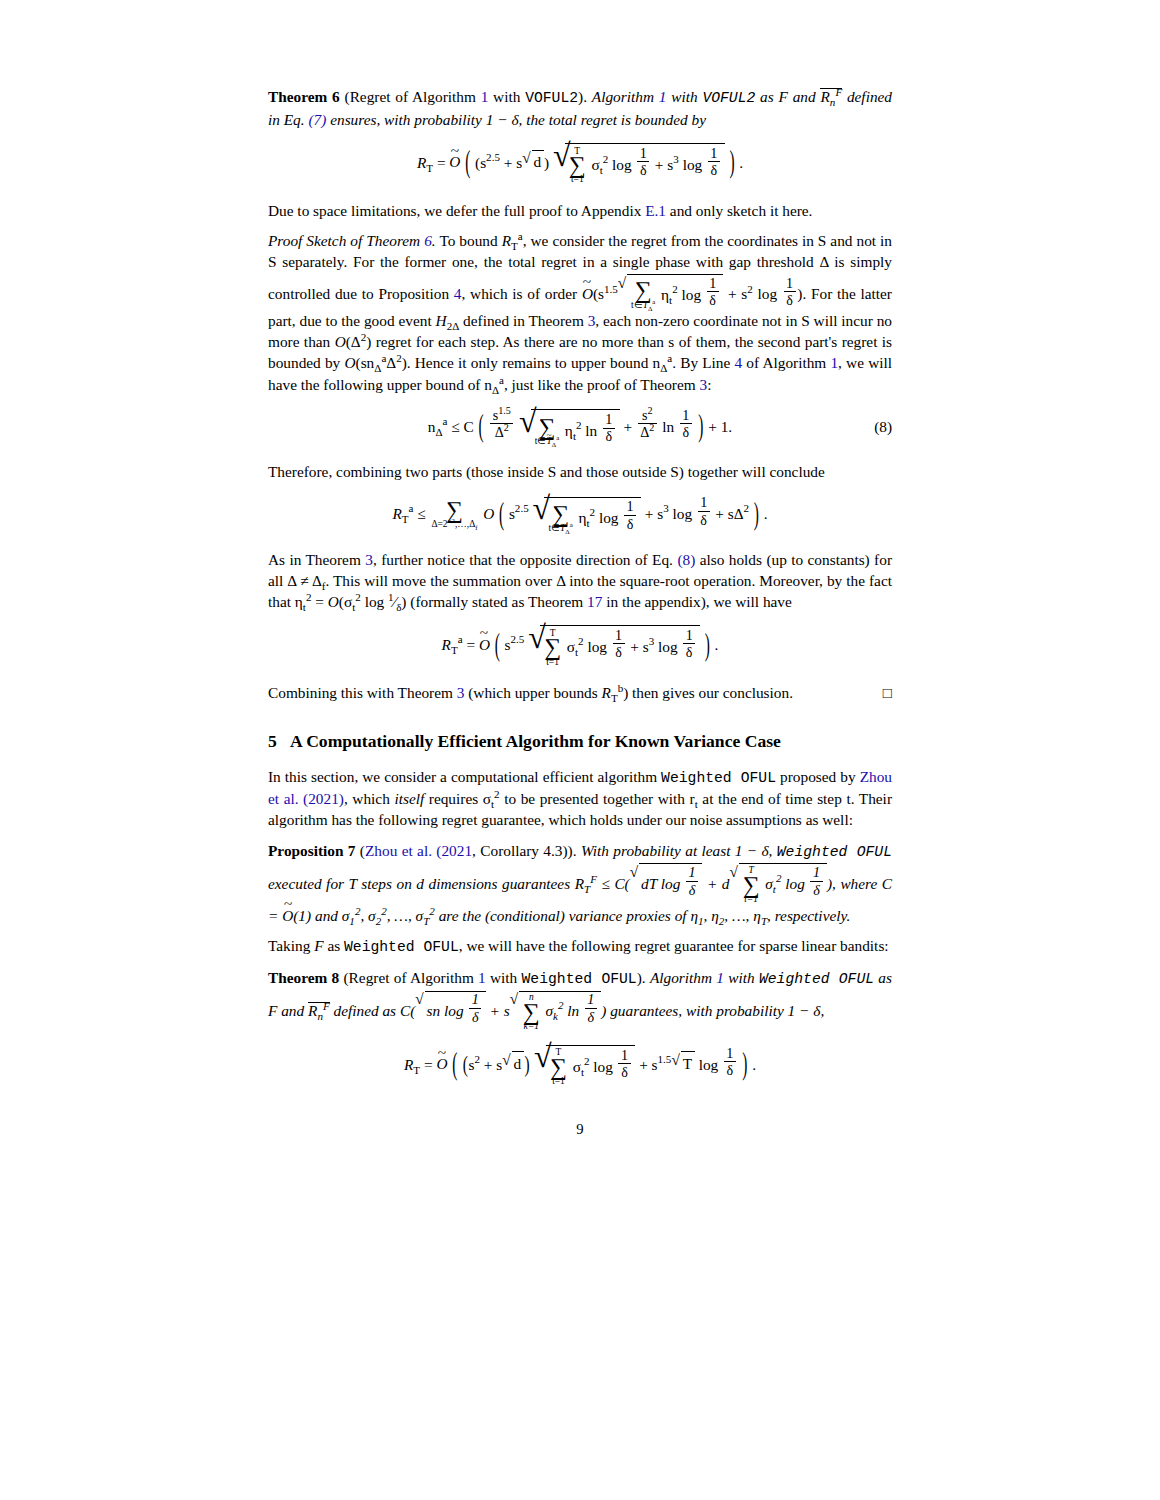Theorem 6 (Regret of Algorithm 1 with VOFUL2). Algorithm 1 with VOFUL2 as F and RnF defined in Eq. (7) ensures, with probability 1 − δ, the total regret is bounded by
RT = O ( (s2.5 + sd) T∑t=1 σt2 log 1 δ + s3 log 1 δ ) .
Due to space limitations, we defer the full proof to Appendix E.1 and only sketch it here.
Proof Sketch of Theorem 6. To bound RTa, we consider the regret from the coordinates in S and not in S separately. For the former one, the total regret in a single phase with gap threshold Δ is simply controlled due to Proposition 4, which is of order O(s1.5∑t∈TΔa ηt2 log 1 δ + s2 log 1 δ). For the latter part, due to the good event H2Δ defined in Theorem 3, each non-zero coordinate not in S will incur no more than O(Δ2) regret for each step. As there are no more than s of them, the second part's regret is bounded by O(snΔaΔ2). Hence it only remains to upper bound nΔa. By Line 4 of Algorithm 1, we will have the following upper bound of nΔa, just like the proof of Theorem 3:
nΔa ≤ C ( s1.5 Δ2 ∑t∈TΔa ηt2 ln 1 δ + s2 Δ2 ln 1 δ ) + 1. (8)
Therefore, combining two parts (those inside S and those outside S) together will conclude
RTa ≤ ∑Δ=2−2,…,Δf O ( s2.5 ∑t∈TΔa ηt2 log 1 δ + s3 log 1 δ + sΔ2 ) .
As in Theorem 3, further notice that the opposite direction of Eq. (8) also holds (up to constants) for all Δ ≠ Δf. This will move the summation over Δ into the square-root operation. Moreover, by the fact that ηt2 = O(σt2 log 1⁄δ) (formally stated as Theorem 17 in the appendix), we will have
RTa = O ( s2.5 T∑t=1 σt2 log 1 δ + s3 log 1 δ ) .
Combining this with Theorem 3 (which upper bounds RTb) then gives our conclusion. □
5 A Computationally Efficient Algorithm for Known Variance Case
In this section, we consider a computational efficient algorithm Weighted OFUL proposed by Zhou et al. (2021), which itself requires σt2 to be presented together with rt at the end of time step t. Their algorithm has the following regret guarantee, which holds under our noise assumptions as well:
Proposition 7 (Zhou et al. (2021, Corollary 4.3)). With probability at least 1 − δ, Weighted OFUL executed for T steps on d dimensions guarantees RTF ≤ C(dT log 1 δ + dT∑t=1 σt2 log 1 δ), where C = O(1) and σ12, σ22, …, σT2 are the (conditional) variance proxies of η1, η2, …, ηT, respectively.
Taking F as Weighted OFUL, we will have the following regret guarantee for sparse linear bandits:
Theorem 8 (Regret of Algorithm 1 with Weighted OFUL). Algorithm 1 with Weighted OFUL as F and RnF defined as C(sn log 1 δ + sn∑k=1 σk2 ln 1 δ) guarantees, with probability 1 − δ,
RT = O ( (s2 + sd) T∑t=1 σt2 log 1 δ + s1.5T log 1 δ ) .
9